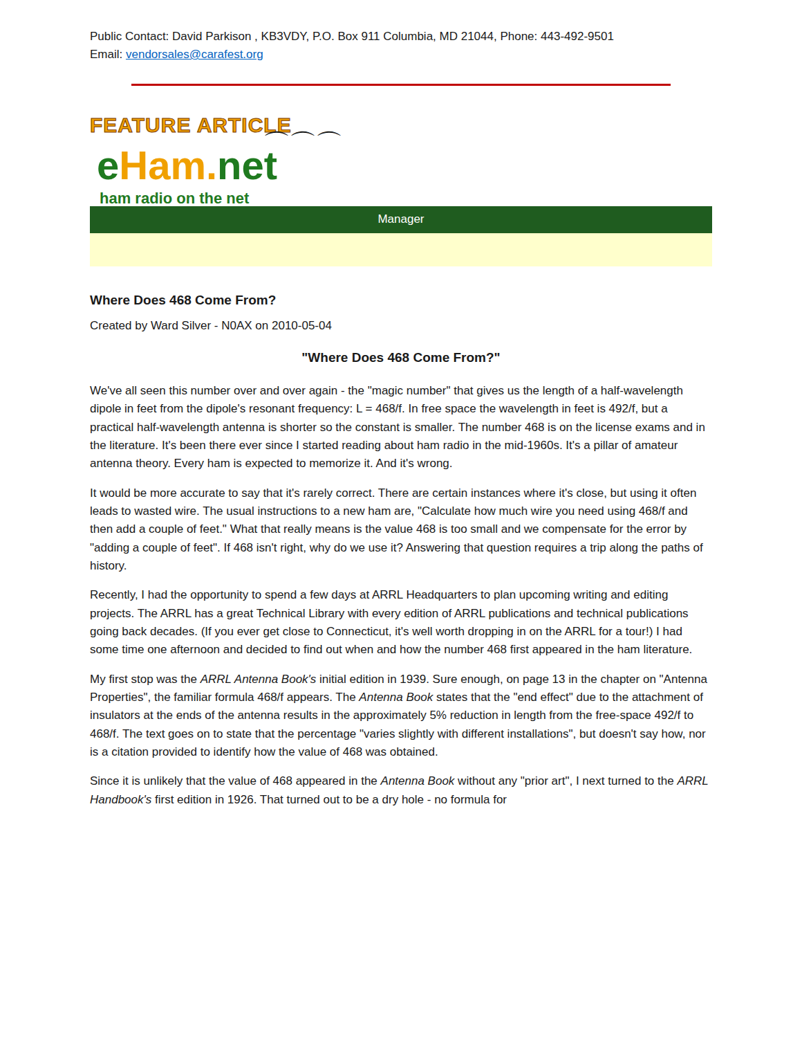Public Contact: David Parkison , KB3VDY, P.O. Box 911 Columbia, MD 21044, Phone: 443-492-9501
Email: vendorsales@carafest.org
FEATURE ARTICLE
⌒⌒⌒
eHam. net
ham radio on the net
Manager
Where Does 468 Come From?
Created by Ward Silver - N0AX on 2010-05-04
"Where Does 468 Come From?"
We've all seen this number over and over again - the "magic number" that gives us the length of a half-wavelength dipole in feet from the dipole's resonant frequency: L = 468/f. In free space the wavelength in feet is 492/f, but a practical half-wavelength antenna is shorter so the constant is smaller. The number 468 is on the license exams and in the literature. It's been there ever since I started reading about ham radio in the mid-1960s. It's a pillar of amateur antenna theory. Every ham is expected to memorize it. And it's wrong.
It would be more accurate to say that it's rarely correct. There are certain instances where it's close, but using it often leads to wasted wire. The usual instructions to a new ham are, "Calculate how much wire you need using 468/f and then add a couple of feet." What that really means is the value 468 is too small and we compensate for the error by "adding a couple of feet". If 468 isn't right, why do we use it? Answering that question requires a trip along the paths of history.
Recently, I had the opportunity to spend a few days at ARRL Headquarters to plan upcoming writing and editing projects. The ARRL has a great Technical Library with every edition of ARRL publications and technical publications going back decades. (If you ever get close to Connecticut, it's well worth dropping in on the ARRL for a tour!) I had some time one afternoon and decided to find out when and how the number 468 first appeared in the ham literature.
My first stop was the ARRL Antenna Book's initial edition in 1939. Sure enough, on page 13 in the chapter on "Antenna Properties", the familiar formula 468/f appears. The Antenna Book states that the "end effect" due to the attachment of insulators at the ends of the antenna results in the approximately 5% reduction in length from the free-space 492/f to 468/f. The text goes on to state that the percentage "varies slightly with different installations", but doesn't say how, nor is a citation provided to identify how the value of 468 was obtained.
Since it is unlikely that the value of 468 appeared in the Antenna Book without any "prior art", I next turned to the ARRL Handbook's first edition in 1926. That turned out to be a dry hole - no formula for